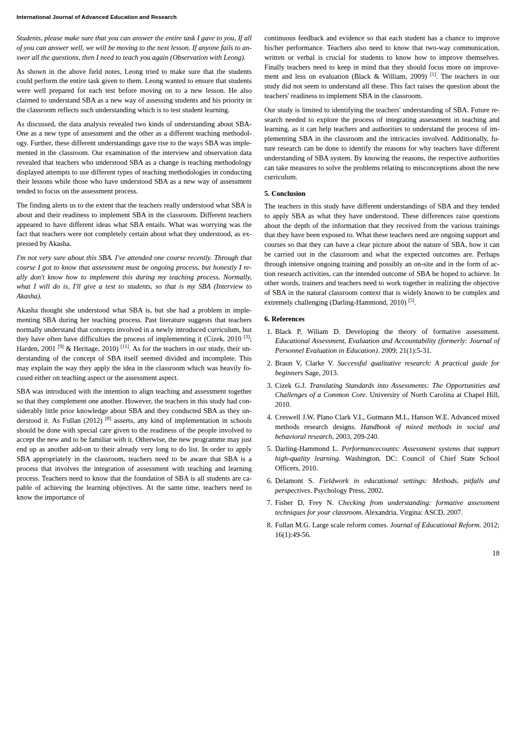International Journal of Advanced Education and Research
Students, please make sure that you can answer the entire task I gave to you, If all of you can answer well, we will be moving to the next lesson. If anyone fails to answer all the questions, then I need to teach you again (Observation with Leong).
As shown in the above field notes, Leong tried to make sure that the students could perform the entire task given to them. Leong wanted to ensure that students were well prepared for each test before moving on to a new lesson. He also claimed to understand SBA as a new way of assessing students and his priority in the classroom reflects such understanding which is to test student learning.
As discussed, the data analysis revealed two kinds of understanding about SBA- One as a new type of assessment and the other as a different teaching methodology. Further, these different understandings gave rise to the ways SBA was implemented in the classroom. Our examination of the interview and observation data revealed that teachers who understood SBA as a change is teaching methodology displayed attempts to use different types of teaching methodologies in conducting their lessons while those who have understood SBA as a new way of assessment tended to focus on the assessment process.
The finding alerts us to the extent that the teachers really understood what SBA is about and their readiness to implement SBA in the classroom. Different teachers appeared to have different ideas what SBA entails. What was worrying was the fact that teachers were not completely certain about what they understood, as expressed by Akasha.
I'm not very sure about this SBA. I've attended one course recently. Through that course I got to know that assessment must be ongoing process, but honestly I really don't know how to implement this during my teaching process. Normally, what I will do is, I'll give a test to students, so that is my SBA (Interview to Akasha).
Akasha thought she understood what SBA is, but she had a problem in implementing SBA during her teaching process. Past literature suggests that teachers normally understand that concepts involved in a newly introduced curriculum, but they have often have difficulties the process of implementing it (Cizek, 2010 [3]; Harden, 2001 [9] & Heritage, 2010) [11]. As for the teachers in our study, their understanding of the concept of SBA itself seemed divided and incomplete. This may explain the way they apply the idea in the classroom which was heavily focused either on teaching aspect or the assessment aspect.
SBA was introduced with the intention to align teaching and assessment together so that they complement one another. However, the teachers in this study had considerably little prior knowledge about SBA and they conducted SBA as they understood it. As Fullan (2012) [8] asserts, any kind of implementation in schools should be done with special care given to the readiness of the people involved to accept the new and to be familiar with it. Otherwise, the new programme may just end up as another add-on to their already very long to do list. In order to apply SBA appropriately in the classroom, teachers need to be aware that SBA is a process that involves the integration of assessment with teaching and learning process. Teachers need to know that the foundation of SBA is all students are capable of achieving the learning objectives. At the same time, teachers need to know the importance of
continuous feedback and evidence so that each student has a chance to improve his/her performance. Teachers also need to know that two-way communication, written or verbal is crucial for students to know how to improve themselves. Finally teachers need to keep in mind that they should focus more on improvement and less on evaluation (Black & William, 2009) [1]. The teachers in our study did not seem to understand all these. This fact raises the question about the teachers' readiness to implement SBA in the classroom.
Our study is limited to identifying the teachers' understanding of SBA. Future research needed to explore the process of integrating assessment in teaching and learning, as it can help teachers and authorities to understand the process of implementing SBA in the classroom and the intricacies involved. Additionally, future research can be done to identify the reasons for why teachers have different understanding of SBA system. By knowing the reasons, the respective authorities can take measures to solve the problems relating to misconceptions about the new curriculum.
5. Conclusion
The teachers in this study have different understandings of SBA and they tended to apply SBA as what they have understood. These differences raise questions about the depth of the information that they received from the various trainings that they have been exposed to. What these teachers need are ongoing support and courses so that they can have a clear picture about the nature of SBA, how it can be carried out in the classroom and what the expected outcomes are. Perhaps through intensive ongoing training and possibly an on-site and in the form of action research activities, can the intended outcome of SBA be hoped to achieve. In other words, trainers and teachers need to work together in realizing the objective of SBA in the natural classroom context that is widely known to be complex and extremely challenging (Darling-Hammond, 2010) [5].
6. References
Black P, Wiliam D. Developing the theory of formative assessment. Educational Assessment, Evaluation and Accountability (formerly: Journal of Personnel Evaluation in Education). 2009; 21(1):5-31.
Braun V, Clarke V. Successful qualitative research: A practical guide for beginners Sage, 2013.
Cizek G.J. Translating Standards into Assessments: The Opportunities and Challenges of a Common Core. University of North Carolina at Chapel Hill, 2010.
Creswell J.W, Plano Clark V.L, Gutmann M.L, Hanson W.E. Advanced mixed methods research designs. Handbook of mixed methods in social and behavioral research, 2003, 209-240.
Darling-Hammond L. Performancecounts: Assessment systems that support high-quality learning. Washington, DC: Council of Chief State School Officers, 2010.
Delamont S. Fieldwork in educational settings: Methods, pitfalls and perspectives. Psychology Press, 2002.
Fisher D, Frey N. Checking from understanding: formative assessment techniques for your classroom. Alexandria, Virgina: ASCD, 2007.
Fullan M.G. Large scale reform comes. Journal of Educational Reform. 2012; 16(1):49-56.
18